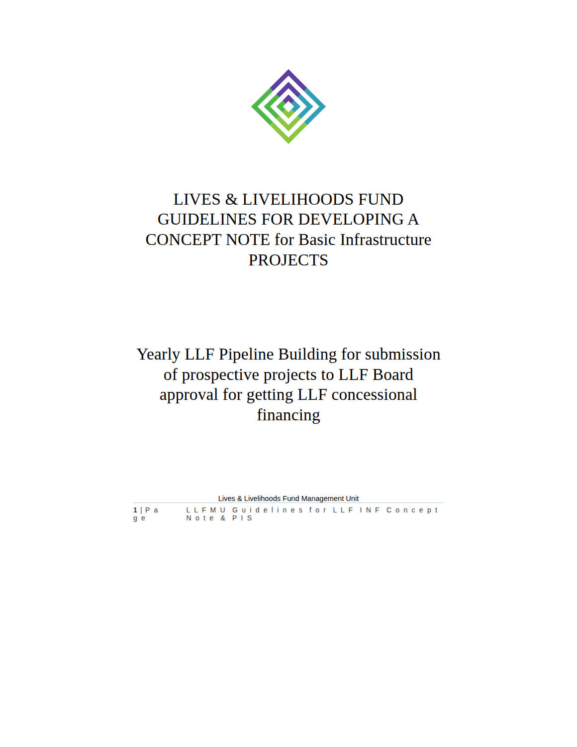LIVES & LIVELIHOODS FUND GUIDELINES FOR DEVELOPING A CONCEPT NOTE for Basic Infrastructure PROJECTS
Yearly LLF Pipeline Building for submission of prospective projects to LLF Board approval for getting LLF concessional financing
Lives & Livelihoods Fund Management Unit
1 | P a g e L L F M U G u i d e l i n e s f o r L L F I N F C o n c e p t N o t e & P I S